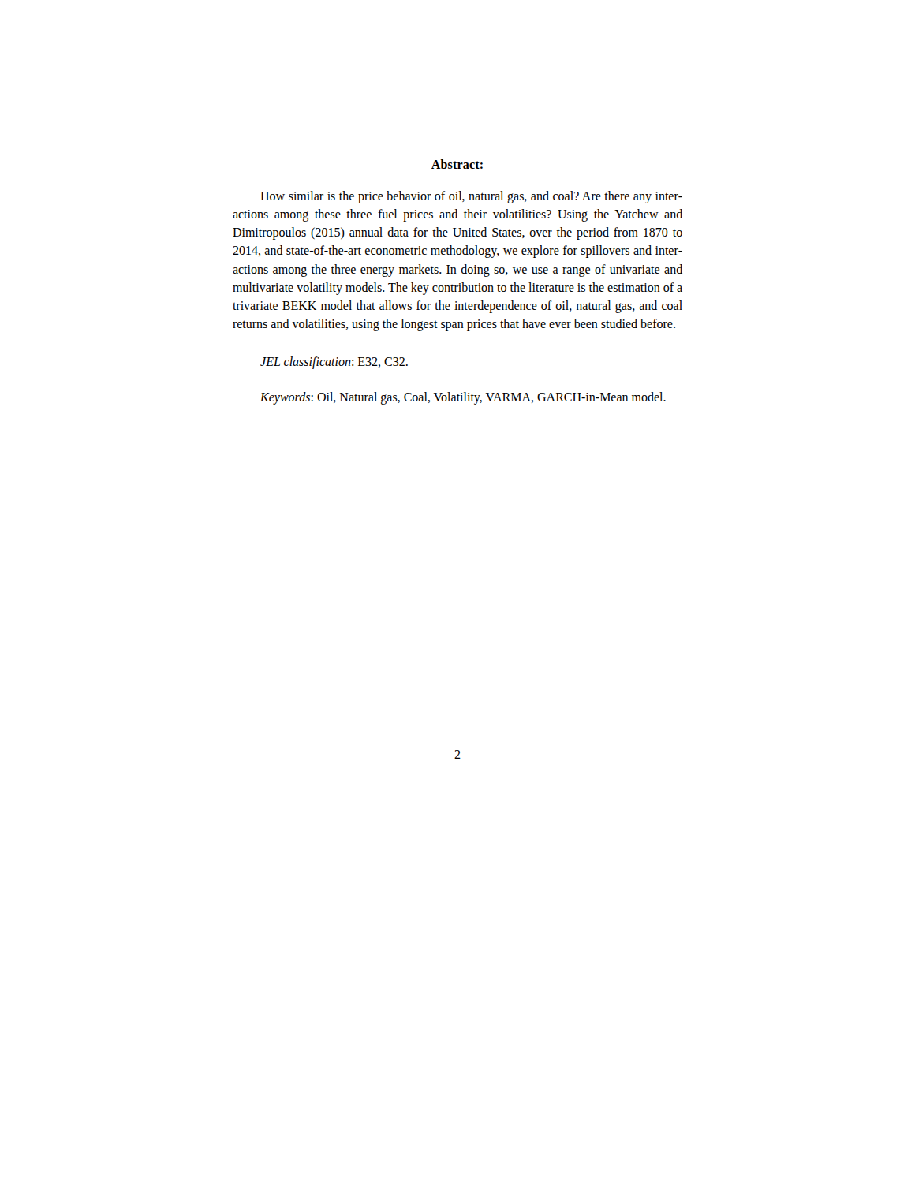Abstract:
How similar is the price behavior of oil, natural gas, and coal? Are there any interactions among these three fuel prices and their volatilities? Using the Yatchew and Dimitropoulos (2015) annual data for the United States, over the period from 1870 to 2014, and state-of-the-art econometric methodology, we explore for spillovers and interactions among the three energy markets. In doing so, we use a range of univariate and multivariate volatility models. The key contribution to the literature is the estimation of a trivariate BEKK model that allows for the interdependence of oil, natural gas, and coal returns and volatilities, using the longest span prices that have ever been studied before.
JEL classification: E32, C32.
Keywords: Oil, Natural gas, Coal, Volatility, VARMA, GARCH-in-Mean model.
2